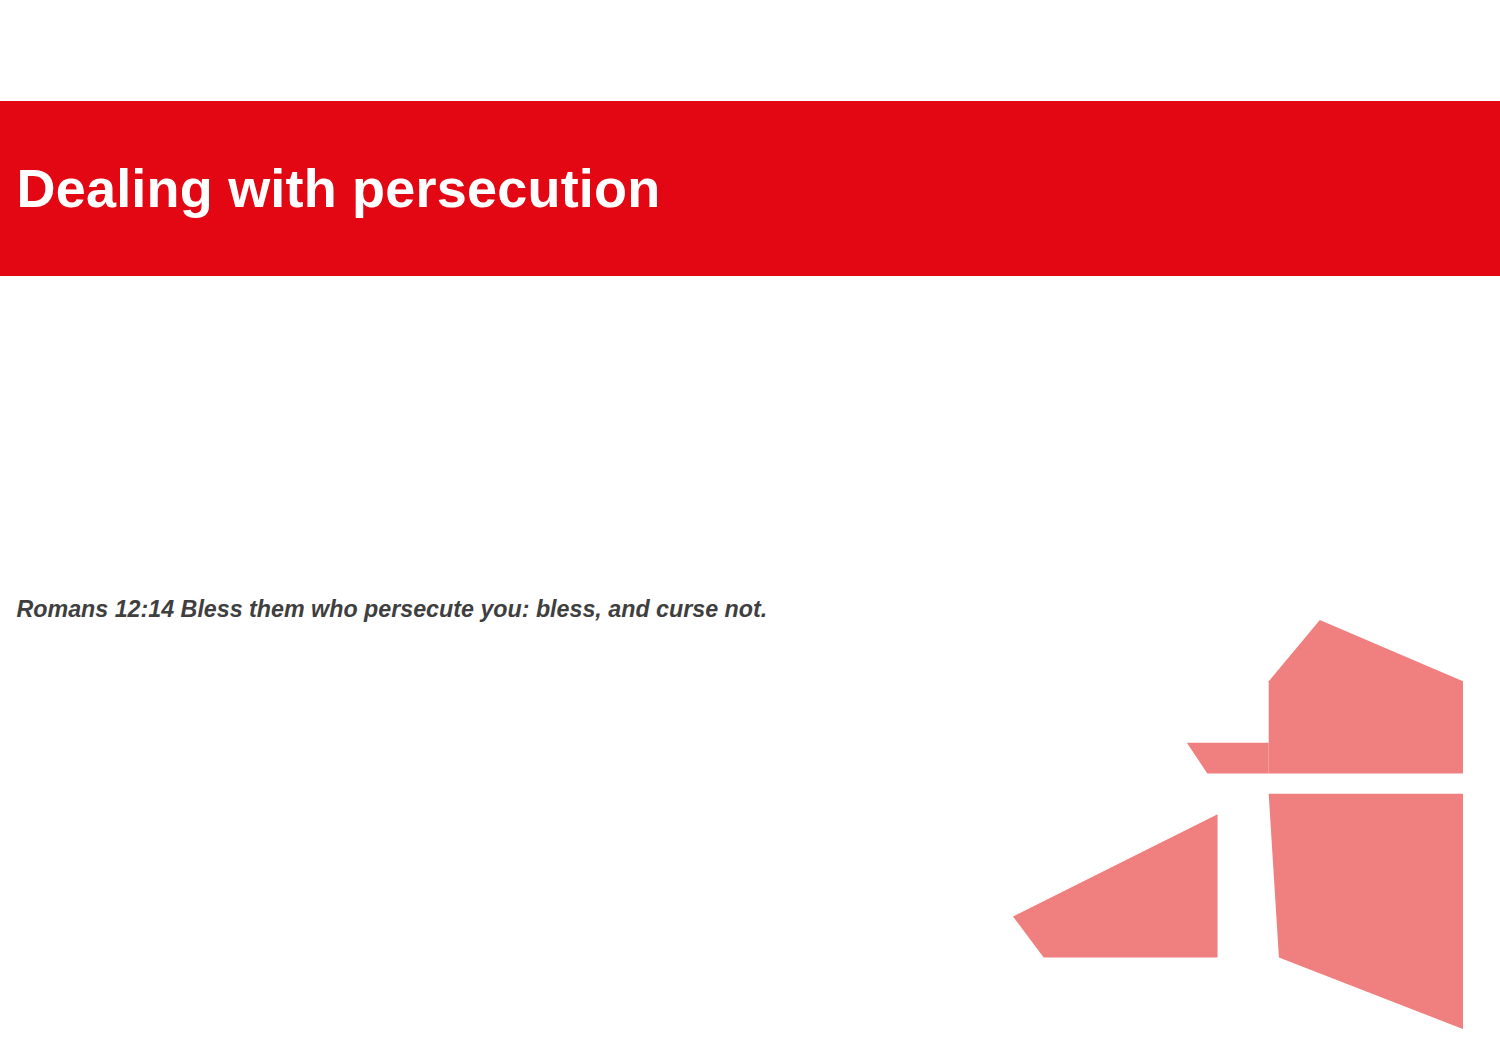Dealing with persecution
Romans 12:14 Bless them who persecute you: bless, and curse not.